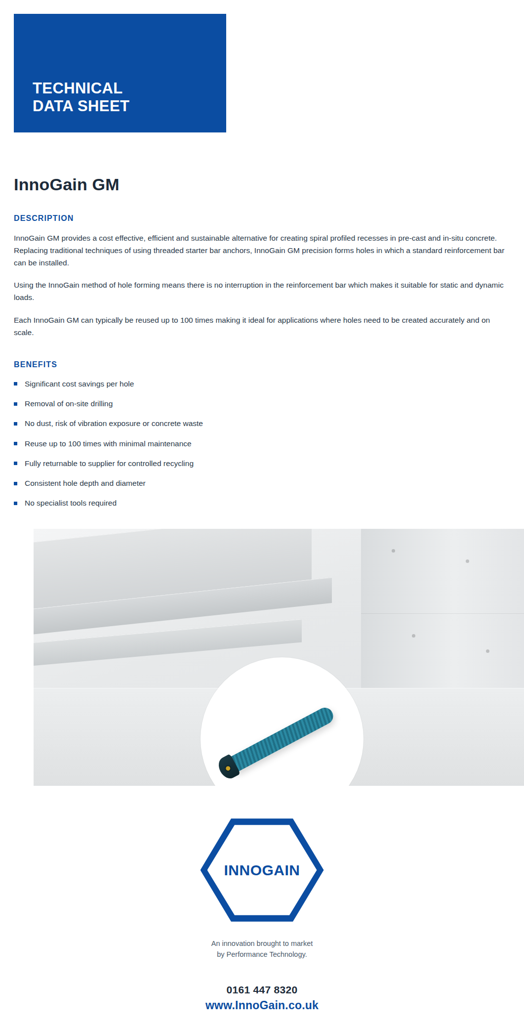Technical
Data Sheet
InnoGain GM
Description
InnoGain GM provides a cost effective, efficient and sustainable alternative for creating spiral profiled recesses in pre-cast and in-situ concrete. Replacing traditional techniques of using threaded starter bar anchors, InnoGain GM precision forms holes in which a standard reinforcement bar can be installed.
Using the InnoGain method of hole forming means there is no interruption in the reinforcement bar which makes it suitable for static and dynamic loads.
Each InnoGain GM can typically be reused up to 100 times making it ideal for applications where holes need to be created accurately and on scale.
Benefits
Significant cost savings per hole
Removal of on-site drilling
No dust, risk of vibration exposure or concrete waste
Reuse up to 100 times with minimal maintenance
Fully returnable to supplier for controlled recycling
Consistent hole depth and diameter
No specialist tools required
INNOGAIN
An innovation brought to market
by Performance Technology.
0161 447 8320
www.InnoGain.co.uk